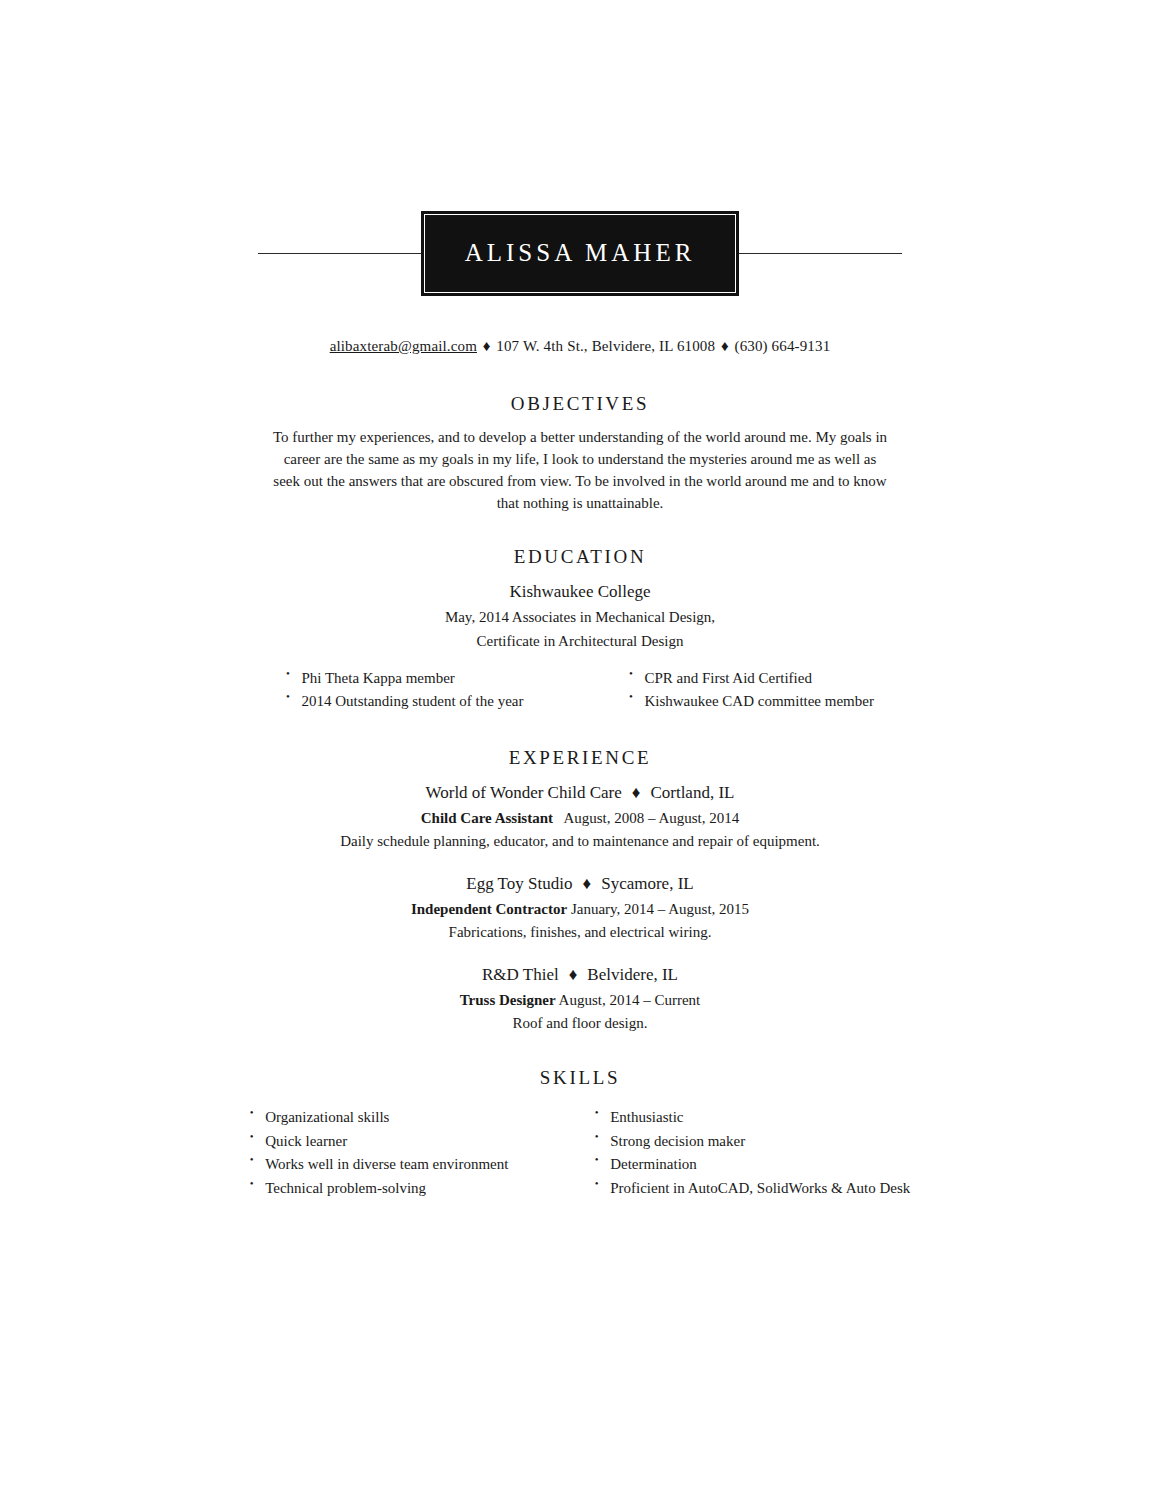Alissa Maher
alibaxterab@gmail.com♦107 W. 4th St., Belvidere, IL 61008♦(630) 664-9131
Objectives
To further my experiences, and to develop a better understanding of the world around me. My goals in career are the same as my goals in my life, I look to understand the mysteries around me as well as seek out the answers that are obscured from view. To be involved in the world around me and to know that nothing is unattainable.
Education
Kishwaukee College
May, 2014 Associates in Mechanical Design,
Certificate in Architectural Design
Phi Theta Kappa member
2014 Outstanding student of the year
CPR and First Aid Certified
Kishwaukee CAD committee member
Experience
World of Wonder Child Care ♦ Cortland, IL
Child Care Assistant August, 2008 – August, 2014
Daily schedule planning, educator, and to maintenance and repair of equipment.
Egg Toy Studio ♦ Sycamore, IL
Independent Contractor January, 2014 – August, 2015
Fabrications, finishes, and electrical wiring.
R&D Thiel ♦ Belvidere, IL
Truss Designer August, 2014 – Current
Roof and floor design.
Skills
Organizational skills
Quick learner
Works well in diverse team environment
Technical problem-solving
Enthusiastic
Strong decision maker
Determination
Proficient in AutoCAD, SolidWorks & Auto Desk